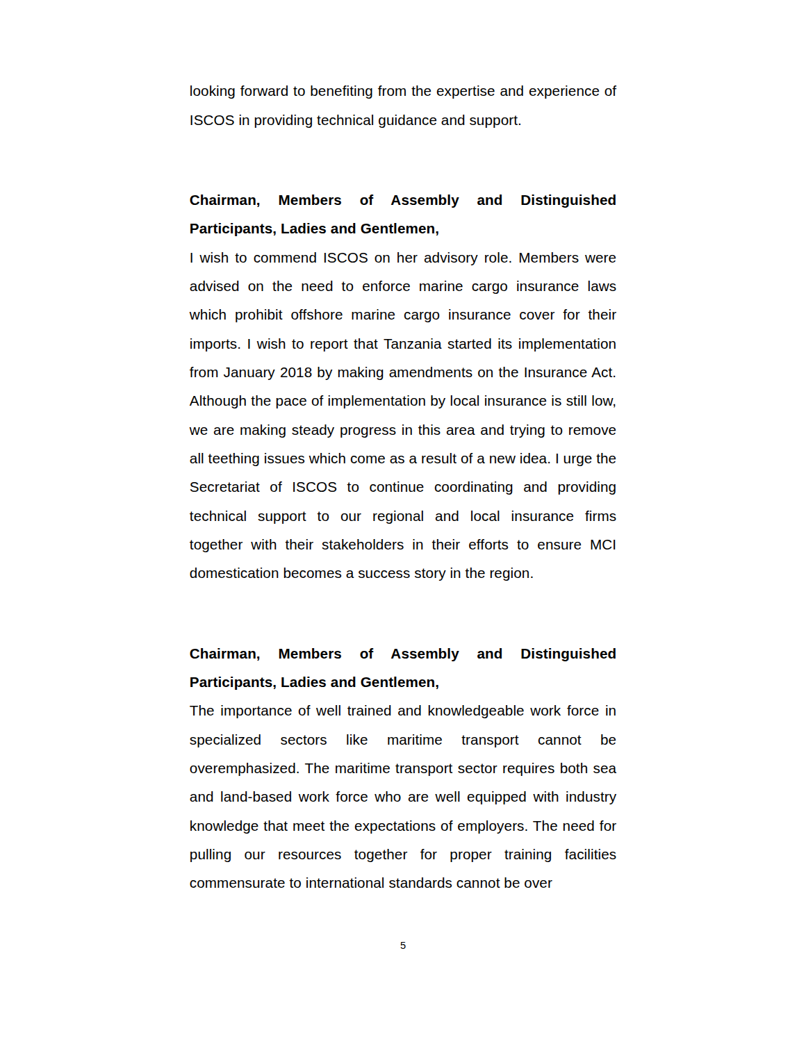looking forward to benefiting from the expertise and experience of ISCOS in providing technical guidance and support.
Chairman, Members of Assembly and Distinguished Participants, Ladies and Gentlemen,
I wish to commend ISCOS on her advisory role. Members were advised on the need to enforce marine cargo insurance laws which prohibit offshore marine cargo insurance cover for their imports. I wish to report that Tanzania started its implementation from January 2018 by making amendments on the Insurance Act. Although the pace of implementation by local insurance is still low, we are making steady progress in this area and trying to remove all teething issues which come as a result of a new idea. I urge the Secretariat of ISCOS to continue coordinating and providing technical support to our regional and local insurance firms together with their stakeholders in their efforts to ensure MCI domestication becomes a success story in the region.
Chairman, Members of Assembly and Distinguished Participants, Ladies and Gentlemen,
The importance of well trained and knowledgeable work force in specialized sectors like maritime transport cannot be overemphasized. The maritime transport sector requires both sea and land-based work force who are well equipped with industry knowledge that meet the expectations of employers. The need for pulling our resources together for proper training facilities commensurate to international standards cannot be over
5